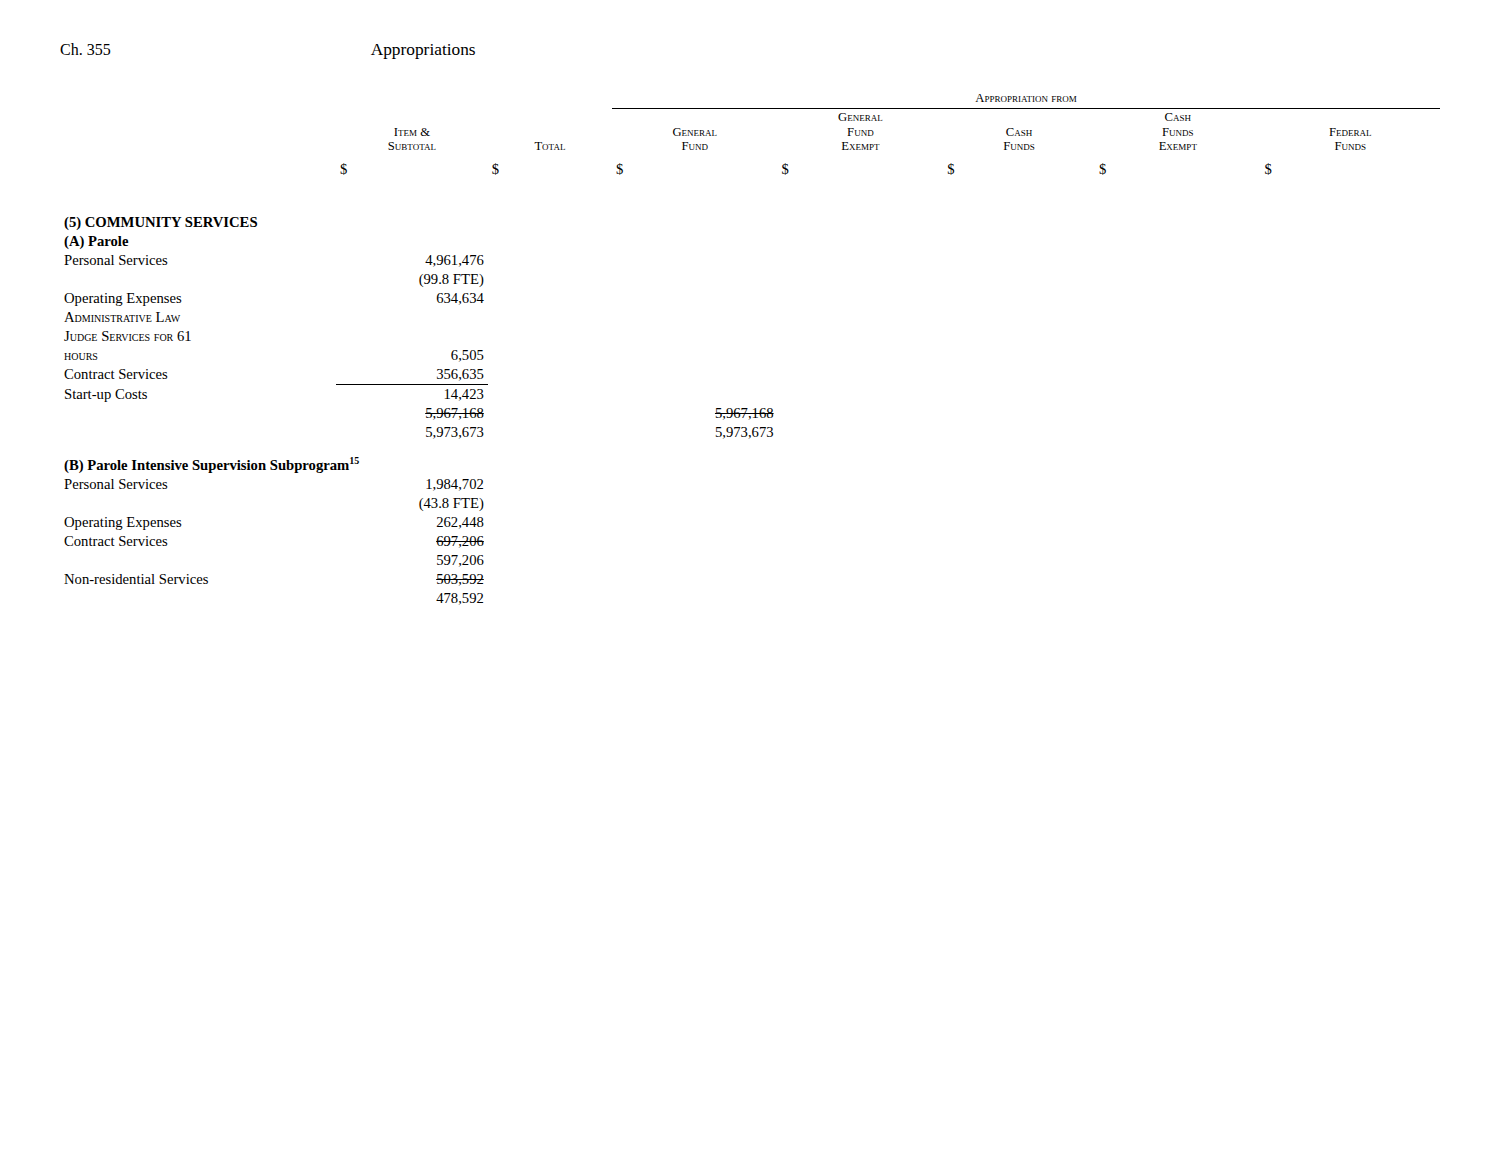Ch. 355 Appropriations
| | | | Appropriation from |
| | Item & Subtotal | Total | General Fund | General Fund Exempt | Cash Funds | Cash Funds Exempt | Federal Funds |
| | $ | $ | $ | $ | $ | $ | $ |
| (5) COMMUNITY SERVICES |
| (A) Parole |
| Personal Services | 4,961,476 | | | | | | |
| | (99.8 FTE) | | | | | | |
| Operating Expenses | 634,634 | | | | | | |
| Administrative Law | | | | | | | |
| Judge Services for 61 | | | | | | | |
| hours | 6,505 | | | | | | |
| Contract Services | 356,635 | | | | | | |
| Start-up Costs | 14,423 | | | | | | |
| | 5,967,168 | | 5,967,168 | | | | |
| | 5,973,673 | | 5,973,673 | | | | |
| (B) Parole Intensive Supervision Subprogram 15 |
| Personal Services | 1,984,702 | | | | | | |
| | (43.8 FTE) | | | | | | |
| Operating Expenses | 262,448 | | | | | | |
| Contract Services | 697,206 | | | | | | |
| | 597,206 | | | | | | |
| Non-residential Services | 503,592 | | | | | | |
| | 478,592 | | | | | | |